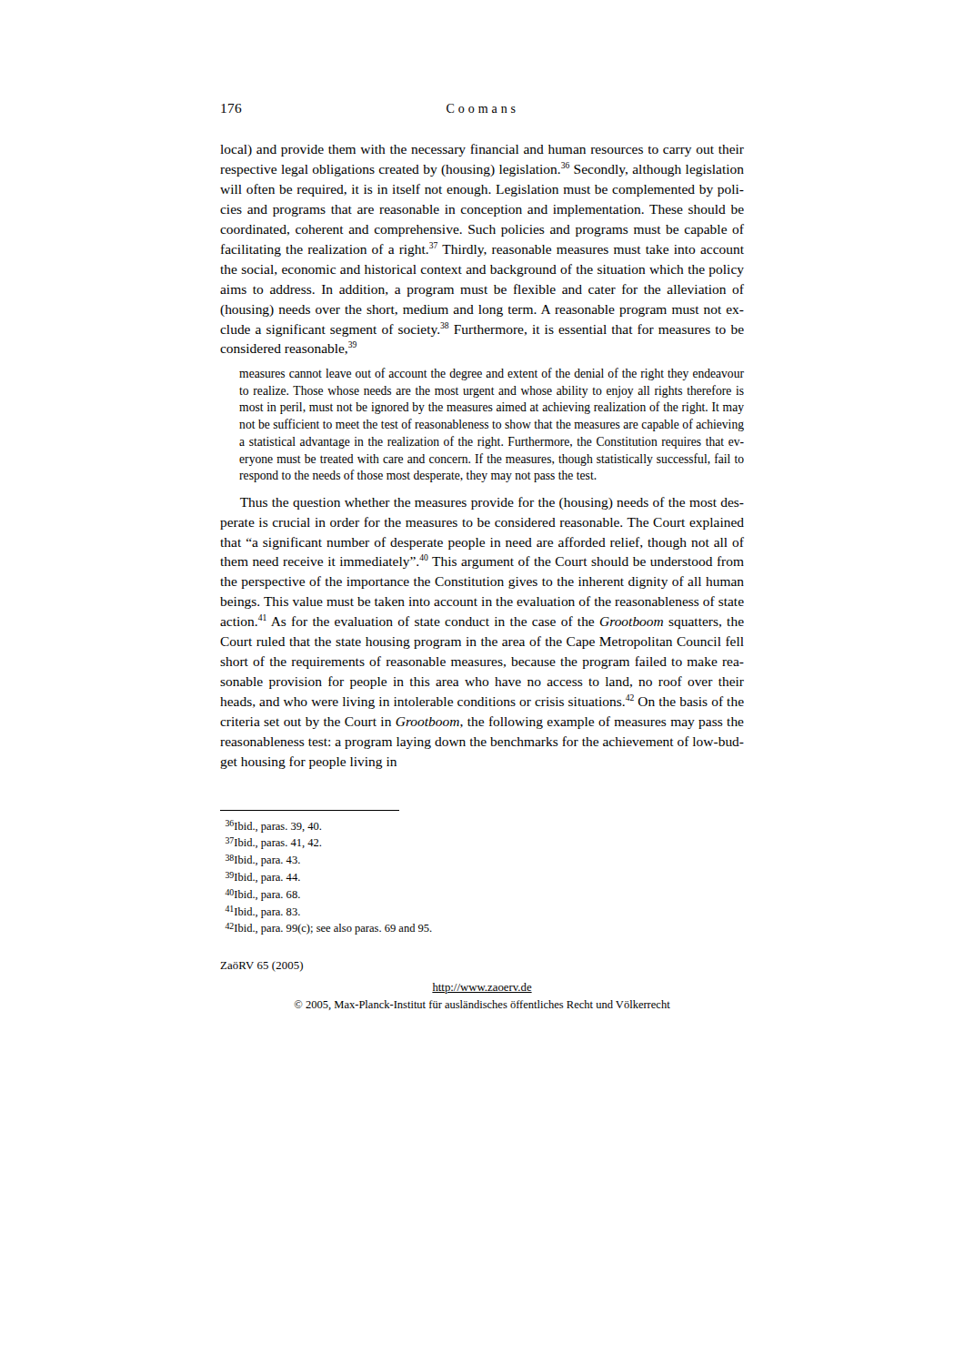176 Coomans
local) and provide them with the necessary financial and human resources to carry out their respective legal obligations created by (housing) legislation.36 Secondly, although legislation will often be required, it is in itself not enough. Legislation must be complemented by policies and programs that are reasonable in conception and implementation. These should be coordinated, coherent and comprehensive. Such policies and programs must be capable of facilitating the realization of a right.37 Thirdly, reasonable measures must take into account the social, economic and historical context and background of the situation which the policy aims to address. In addition, a program must be flexible and cater for the alleviation of (housing) needs over the short, medium and long term. A reasonable program must not exclude a significant segment of society.38 Furthermore, it is essential that for measures to be considered reasonable,39
measures cannot leave out of account the degree and extent of the denial of the right they endeavour to realize. Those whose needs are the most urgent and whose ability to enjoy all rights therefore is most in peril, must not be ignored by the measures aimed at achieving realization of the right. It may not be sufficient to meet the test of reasonableness to show that the measures are capable of achieving a statistical advantage in the realization of the right. Furthermore, the Constitution requires that everyone must be treated with care and concern. If the measures, though statistically successful, fail to respond to the needs of those most desperate, they may not pass the test.
Thus the question whether the measures provide for the (housing) needs of the most desperate is crucial in order for the measures to be considered reasonable. The Court explained that “a significant number of desperate people in need are afforded relief, though not all of them need receive it immediately”.40 This argument of the Court should be understood from the perspective of the importance the Constitution gives to the inherent dignity of all human beings. This value must be taken into account in the evaluation of the reasonableness of state action.41 As for the evaluation of state conduct in the case of the Grootboom squatters, the Court ruled that the state housing program in the area of the Cape Metropolitan Council fell short of the requirements of reasonable measures, because the program failed to make reasonable provision for people in this area who have no access to land, no roof over their heads, and who were living in intolerable conditions or crisis situations.42 On the basis of the criteria set out by the Court in Grootboom, the following example of measures may pass the reasonableness test: a program laying down the benchmarks for the achievement of low-budget housing for people living in
36 Ibid., paras. 39, 40.
37 Ibid., paras. 41, 42.
38 Ibid., para. 43.
39 Ibid., para. 44.
40 Ibid., para. 68.
41 Ibid., para. 83.
42 Ibid., para. 99(c); see also paras. 69 and 95.
ZaöRV 65 (2005)
http://www.zaoerv.de
© 2005, Max-Planck-Institut für ausländisches öffentliches Recht und Völkerrecht